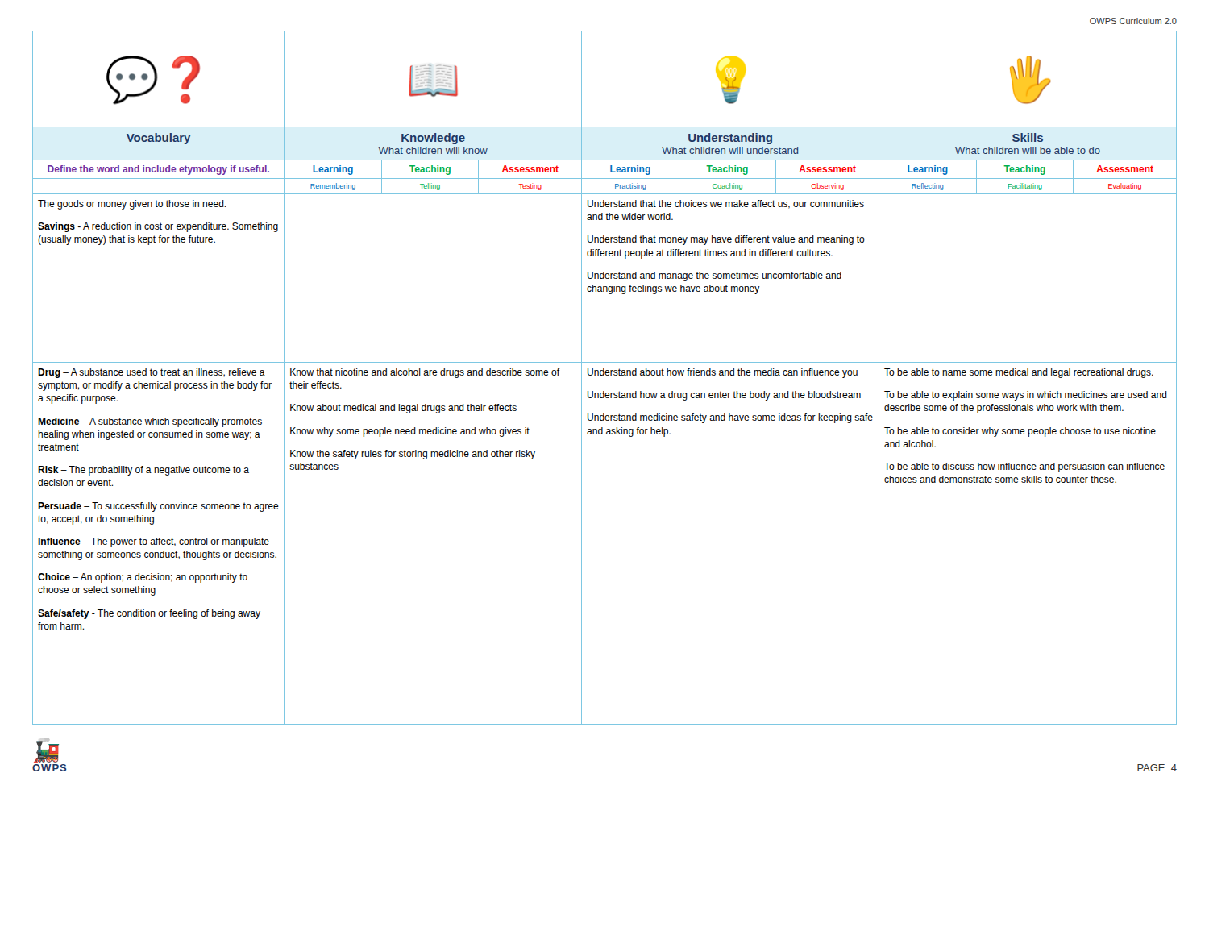OWPS Curriculum 2.0
| 💬❓ | 📖 | 💡 | 🖐 |
| Vocabulary | Knowledge What children will know | Understanding What children will understand | Skills What children will be able to do |
| Define the word and include etymology if useful. | Learning | Teaching | Assessment | Learning | Teaching | Assessment | Learning | Teaching | Assessment |
| | Remembering | Telling | Testing | Practising | Coaching | Observing | Reflecting | Facilitating | Evaluating |
| The goods or money given to those in need. Savings - A reduction in cost or expenditure. Something (usually money) that is kept for the future. | | Understand that the choices we make affect us, our communities and the wider world. Understand that money may have different value and meaning to different people at different times and in different cultures. Understand and manage the sometimes uncomfortable and changing feelings we have about money | |
| Drug – A substance used to treat an illness, relieve a symptom, or modify a chemical process in the body for a specific purpose. Medicine – A substance which specifically promotes healing when ingested or consumed in some way; a treatment Risk – The probability of a negative outcome to a decision or event. Persuade – To successfully convince someone to agree to, accept, or do something Influence – The power to affect, control or manipulate something or someones conduct, thoughts or decisions. Choice – An option; a decision; an opportunity to choose or select something Safe/safety - The condition or feeling of being away from harm. | Know that nicotine and alcohol are drugs and describe some of their effects. Know about medical and legal drugs and their effects Know why some people need medicine and who gives it Know the safety rules for storing medicine and other risky substances | Understand about how friends and the media can influence you Understand how a drug can enter the body and the bloodstream Understand medicine safety and have some ideas for keeping safe and asking for help. | To be able to name some medical and legal recreational drugs. To be able to explain some ways in which medicines are used and describe some of the professionals who work with them. To be able to consider why some people choose to use nicotine and alcohol. To be able to discuss how influence and persuasion can influence choices and demonstrate some skills to counter these. |
🚂 OWPS
PAGE 4